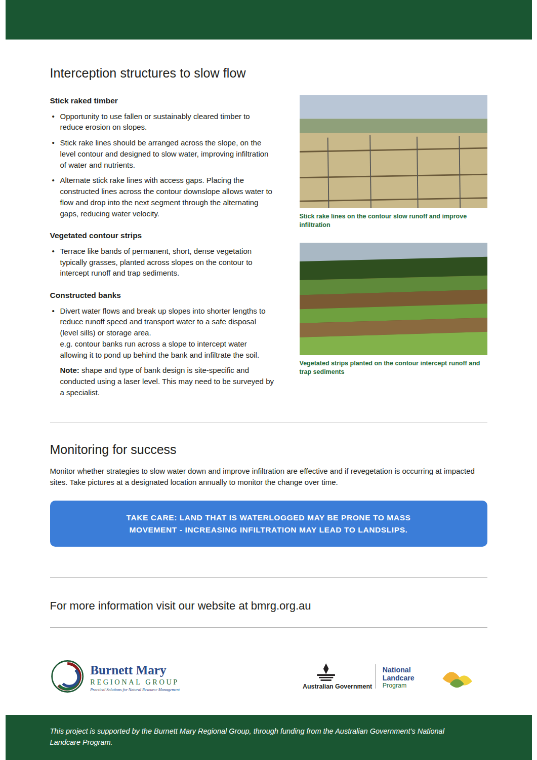Interception structures to slow flow
Stick raked timber
Opportunity to use fallen or sustainably cleared timber to reduce erosion on slopes.
Stick rake lines should be arranged across the slope, on the level contour and designed to slow water, improving infiltration of water and nutrients.
Alternate stick rake lines with access gaps. Placing the constructed lines across the contour downslope allows water to flow and drop into the next segment through the alternating gaps, reducing water velocity.
Vegetated contour strips
Terrace like bands of permanent, short, dense vegetation typically grasses, planted across slopes on the contour to intercept runoff and trap sediments.
Constructed banks
Divert water flows and break up slopes into shorter lengths to reduce runoff speed and transport water to a safe disposal (level sills) or storage area.
e.g. contour banks run across a slope to intercept water allowing it to pond up behind the bank and infiltrate the soil.
Note: shape and type of bank design is site-specific and conducted using a laser level. This may need to be surveyed by a specialist.
Stick rake lines on the contour slow runoff and improve infiltration
Vegetated strips planted on the contour intercept runoff and trap sediments
Monitoring for success
Monitor whether strategies to slow water down and improve infiltration are effective and if revegetation is occurring at impacted sites. Take pictures at a designated location annually to monitor the change over time.
TAKE CARE: LAND THAT IS WATERLOGGED MAY BE PRONE TO MASS
MOVEMENT - INCREASING INFILTRATION MAY LEAD TO LANDSLIPS.
For more information visit our website at bmrg.org.au
This project is supported by the Burnett Mary Regional Group, through funding from the Australian Government’s National Landcare Program.